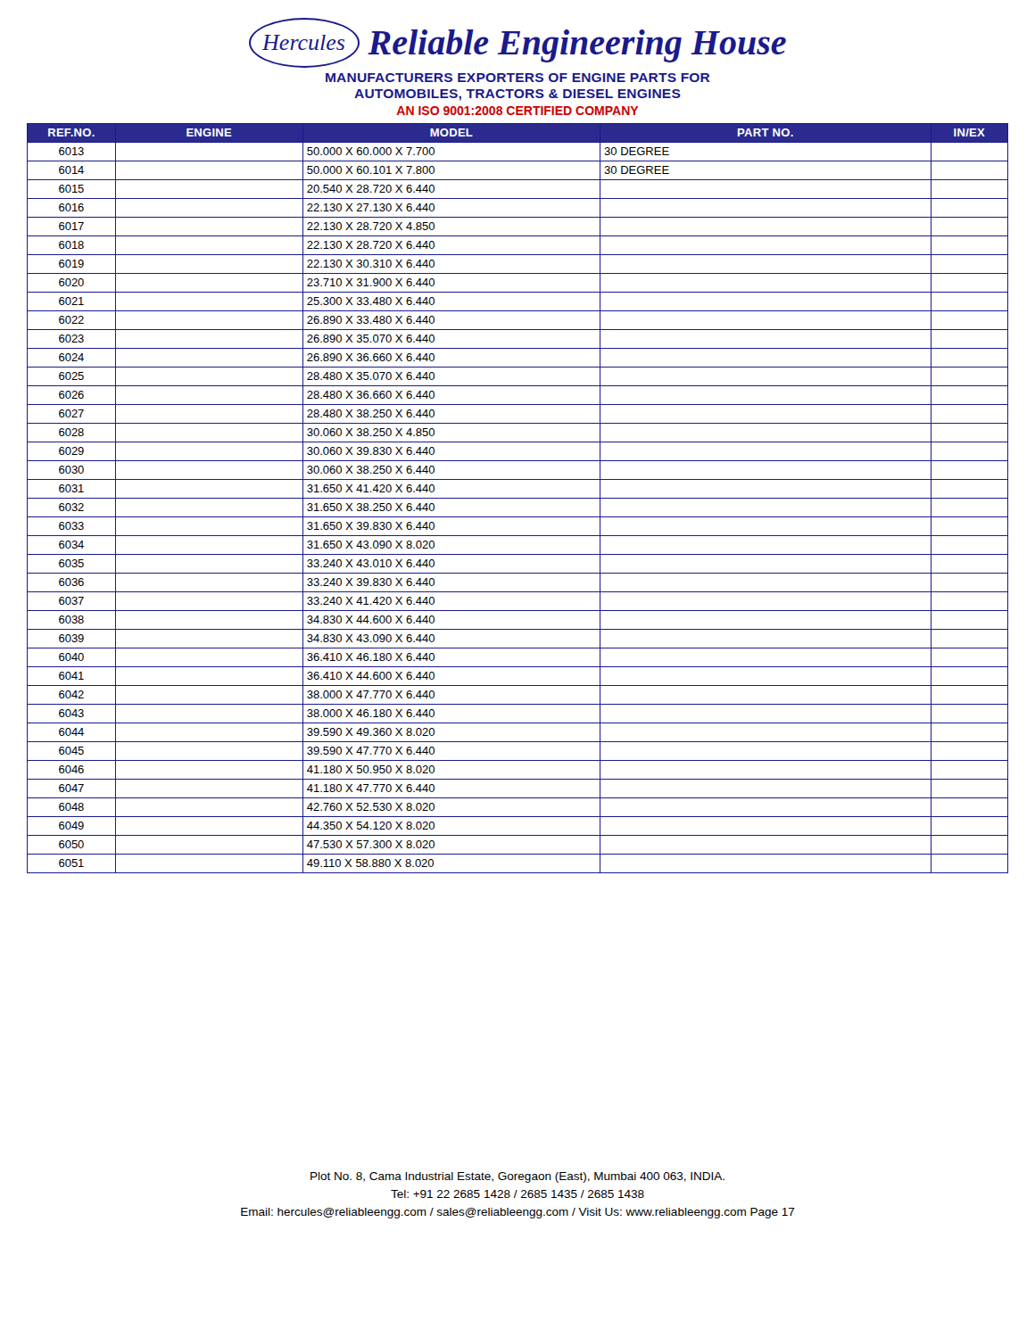Hercules
Reliable Engineering House
MANUFACTURERS EXPORTERS OF ENGINE PARTS FOR
AUTOMOBILES, TRACTORS & DIESEL ENGINES
AN ISO 9001:2008 CERTIFIED COMPANY
| REF.NO. | ENGINE | MODEL | PART NO. | IN/EX |
| --- | --- | --- | --- | --- |
| 6013 | | 50.000 X 60.000 X 7.700 | 30 DEGREE | |
| 6014 | | 50.000 X 60.101 X 7.800 | 30 DEGREE | |
| 6015 | | 20.540 X 28.720 X 6.440 | | |
| 6016 | | 22.130 X 27.130 X 6.440 | | |
| 6017 | | 22.130 X 28.720 X 4.850 | | |
| 6018 | | 22.130 X 28.720 X 6.440 | | |
| 6019 | | 22.130 X 30.310 X 6.440 | | |
| 6020 | | 23.710 X 31.900 X 6.440 | | |
| 6021 | | 25.300 X 33.480 X 6.440 | | |
| 6022 | | 26.890 X 33.480 X 6.440 | | |
| 6023 | | 26.890 X 35.070 X 6.440 | | |
| 6024 | | 26.890 X 36.660 X 6.440 | | |
| 6025 | | 28.480 X 35.070 X 6.440 | | |
| 6026 | | 28.480 X 36.660 X 6.440 | | |
| 6027 | | 28.480 X 38.250 X 6.440 | | |
| 6028 | | 30.060 X 38.250 X 4.850 | | |
| 6029 | | 30.060 X 39.830 X 6.440 | | |
| 6030 | | 30.060 X 38.250 X 6.440 | | |
| 6031 | | 31.650 X 41.420 X 6.440 | | |
| 6032 | | 31.650 X 38.250 X 6.440 | | |
| 6033 | | 31.650 X 39.830 X 6.440 | | |
| 6034 | | 31.650 X 43.090 X 8.020 | | |
| 6035 | | 33.240 X 43.010 X 6.440 | | |
| 6036 | | 33.240 X 39.830 X 6.440 | | |
| 6037 | | 33.240 X 41.420 X 6.440 | | |
| 6038 | | 34.830 X 44.600 X 6.440 | | |
| 6039 | | 34.830 X 43.090 X 6.440 | | |
| 6040 | | 36.410 X 46.180 X 6.440 | | |
| 6041 | | 36.410 X 44.600 X 6.440 | | |
| 6042 | | 38.000 X 47.770 X 6.440 | | |
| 6043 | | 38.000 X 46.180 X 6.440 | | |
| 6044 | | 39.590 X 49.360 X 8.020 | | |
| 6045 | | 39.590 X 47.770 X 6.440 | | |
| 6046 | | 41.180 X 50.950 X 8.020 | | |
| 6047 | | 41.180 X 47.770 X 6.440 | | |
| 6048 | | 42.760 X 52.530 X 8.020 | | |
| 6049 | | 44.350 X 54.120 X 8.020 | | |
| 6050 | | 47.530 X 57.300 X 8.020 | | |
| 6051 | | 49.110 X 58.880 X 8.020 | | |
Plot No. 8, Cama Industrial Estate, Goregaon (East), Mumbai 400 063, INDIA.
Tel: +91 22 2685 1428 / 2685 1435 / 2685 1438
Email: hercules@reliableengg.com / sales@reliableengg.com / Visit Us: www.reliableengg.com Page 17